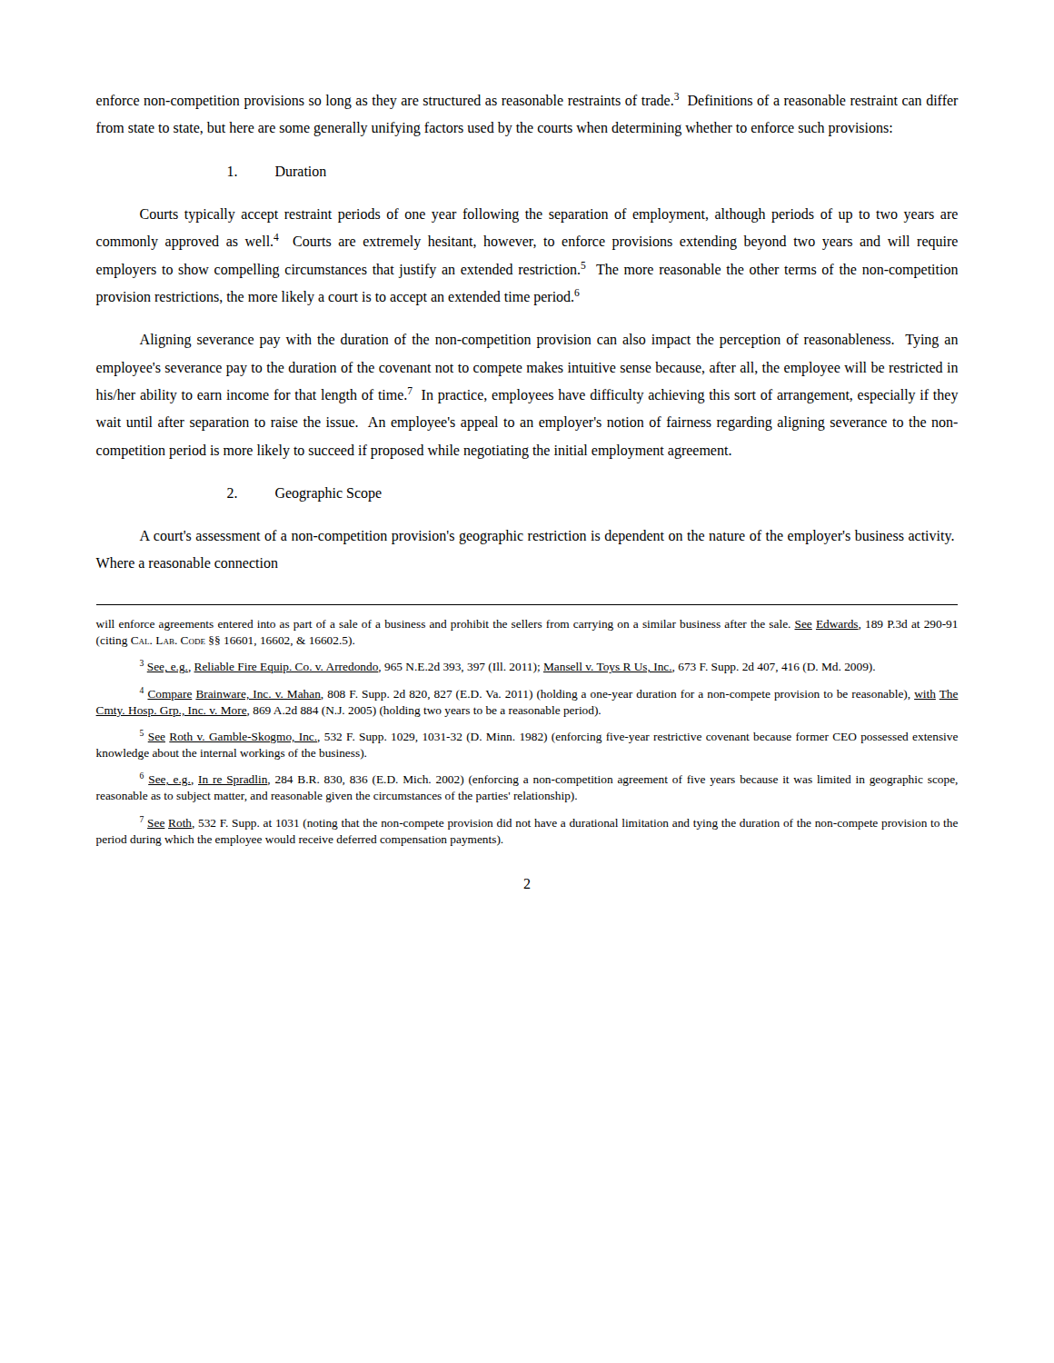enforce non-competition provisions so long as they are structured as reasonable restraints of trade.3 Definitions of a reasonable restraint can differ from state to state, but here are some generally unifying factors used by the courts when determining whether to enforce such provisions:
1. Duration
Courts typically accept restraint periods of one year following the separation of employment, although periods of up to two years are commonly approved as well.4 Courts are extremely hesitant, however, to enforce provisions extending beyond two years and will require employers to show compelling circumstances that justify an extended restriction.5 The more reasonable the other terms of the non-competition provision restrictions, the more likely a court is to accept an extended time period.6
Aligning severance pay with the duration of the non-competition provision can also impact the perception of reasonableness. Tying an employee's severance pay to the duration of the covenant not to compete makes intuitive sense because, after all, the employee will be restricted in his/her ability to earn income for that length of time.7 In practice, employees have difficulty achieving this sort of arrangement, especially if they wait until after separation to raise the issue. An employee's appeal to an employer's notion of fairness regarding aligning severance to the non-competition period is more likely to succeed if proposed while negotiating the initial employment agreement.
2. Geographic Scope
A court's assessment of a non-competition provision's geographic restriction is dependent on the nature of the employer's business activity. Where a reasonable connection
will enforce agreements entered into as part of a sale of a business and prohibit the sellers from carrying on a similar business after the sale. See Edwards, 189 P.3d at 290-91 (citing Cal. Lab. Code §§ 16601, 16602, & 16602.5).
3 See, e.g., Reliable Fire Equip. Co. v. Arredondo, 965 N.E.2d 393, 397 (Ill. 2011); Mansell v. Toys R Us, Inc., 673 F. Supp. 2d 407, 416 (D. Md. 2009).
4 Compare Brainware, Inc. v. Mahan, 808 F. Supp. 2d 820, 827 (E.D. Va. 2011) (holding a one-year duration for a non-compete provision to be reasonable), with The Cmty. Hosp. Grp., Inc. v. More, 869 A.2d 884 (N.J. 2005) (holding two years to be a reasonable period).
5 See Roth v. Gamble-Skogmo, Inc., 532 F. Supp. 1029, 1031-32 (D. Minn. 1982) (enforcing five-year restrictive covenant because former CEO possessed extensive knowledge about the internal workings of the business).
6 See, e.g., In re Spradlin, 284 B.R. 830, 836 (E.D. Mich. 2002) (enforcing a non-competition agreement of five years because it was limited in geographic scope, reasonable as to subject matter, and reasonable given the circumstances of the parties' relationship).
7 See Roth, 532 F. Supp. at 1031 (noting that the non-compete provision did not have a durational limitation and tying the duration of the non-compete provision to the period during which the employee would receive deferred compensation payments).
2